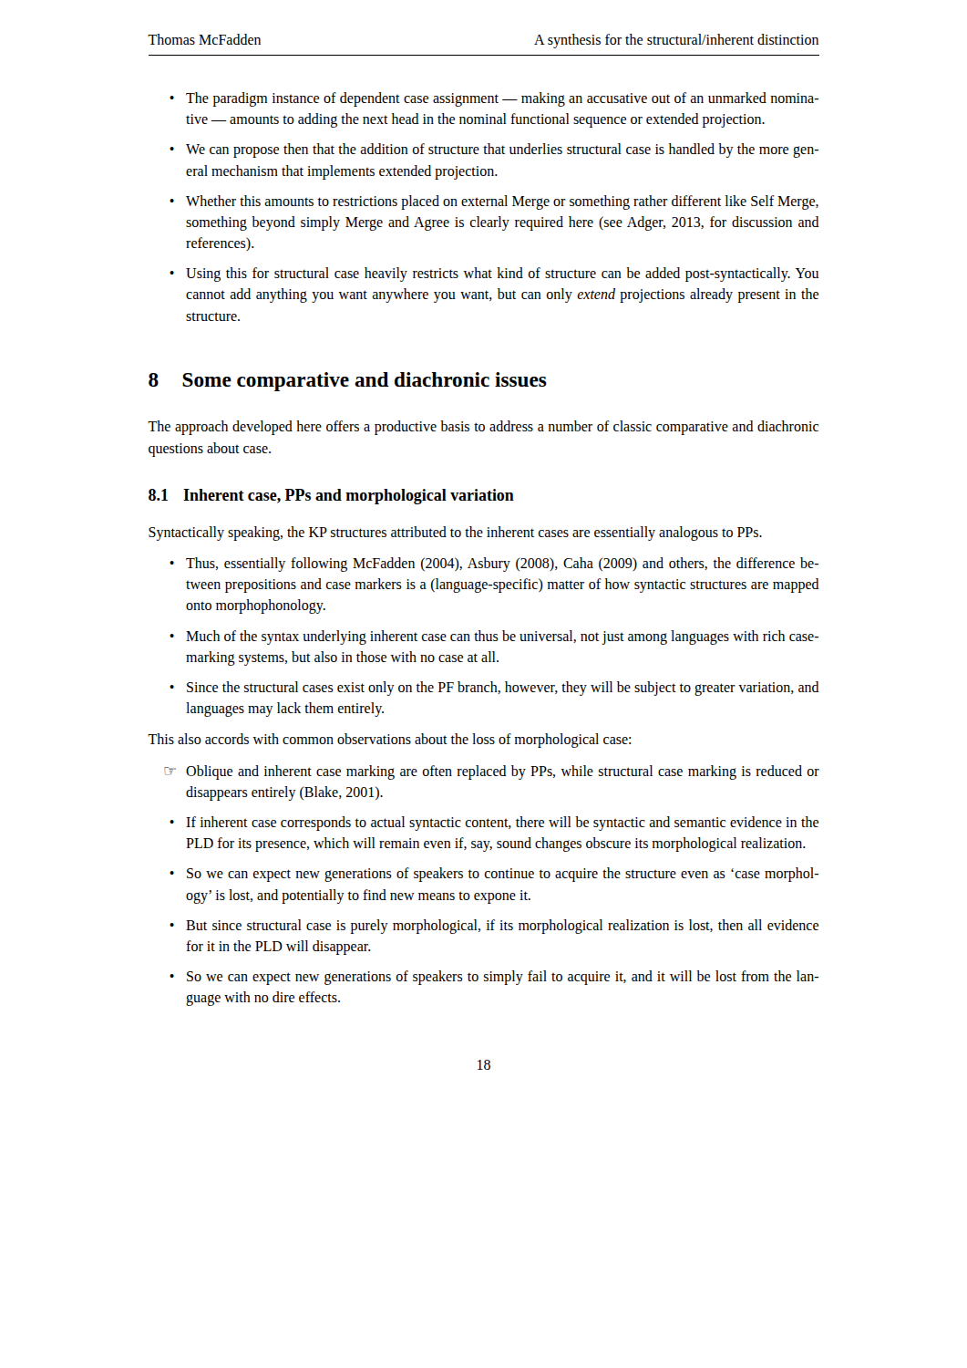Thomas McFadden A synthesis for the structural/inherent distinction
The paradigm instance of dependent case assignment — making an accusative out of an unmarked nominative — amounts to adding the next head in the nominal functional sequence or extended projection.
We can propose then that the addition of structure that underlies structural case is handled by the more general mechanism that implements extended projection.
Whether this amounts to restrictions placed on external Merge or something rather different like Self Merge, something beyond simply Merge and Agree is clearly required here (see Adger, 2013, for discussion and references).
Using this for structural case heavily restricts what kind of structure can be added post-syntactically. You cannot add anything you want anywhere you want, but can only extend projections already present in the structure.
8 Some comparative and diachronic issues
The approach developed here offers a productive basis to address a number of classic comparative and diachronic questions about case.
8.1 Inherent case, PPs and morphological variation
Syntactically speaking, the KP structures attributed to the inherent cases are essentially analogous to PPs.
Thus, essentially following McFadden (2004), Asbury (2008), Caha (2009) and others, the difference between prepositions and case markers is a (language-specific) matter of how syntactic structures are mapped onto morphophonology.
Much of the syntax underlying inherent case can thus be universal, not just among languages with rich case-marking systems, but also in those with no case at all.
Since the structural cases exist only on the PF branch, however, they will be subject to greater variation, and languages may lack them entirely.
This also accords with common observations about the loss of morphological case:
Oblique and inherent case marking are often replaced by PPs, while structural case marking is reduced or disappears entirely (Blake, 2001).
If inherent case corresponds to actual syntactic content, there will be syntactic and semantic evidence in the PLD for its presence, which will remain even if, say, sound changes obscure its morphological realization.
So we can expect new generations of speakers to continue to acquire the structure even as ‘case morphology’ is lost, and potentially to find new means to expone it.
But since structural case is purely morphological, if its morphological realization is lost, then all evidence for it in the PLD will disappear.
So we can expect new generations of speakers to simply fail to acquire it, and it will be lost from the language with no dire effects.
18